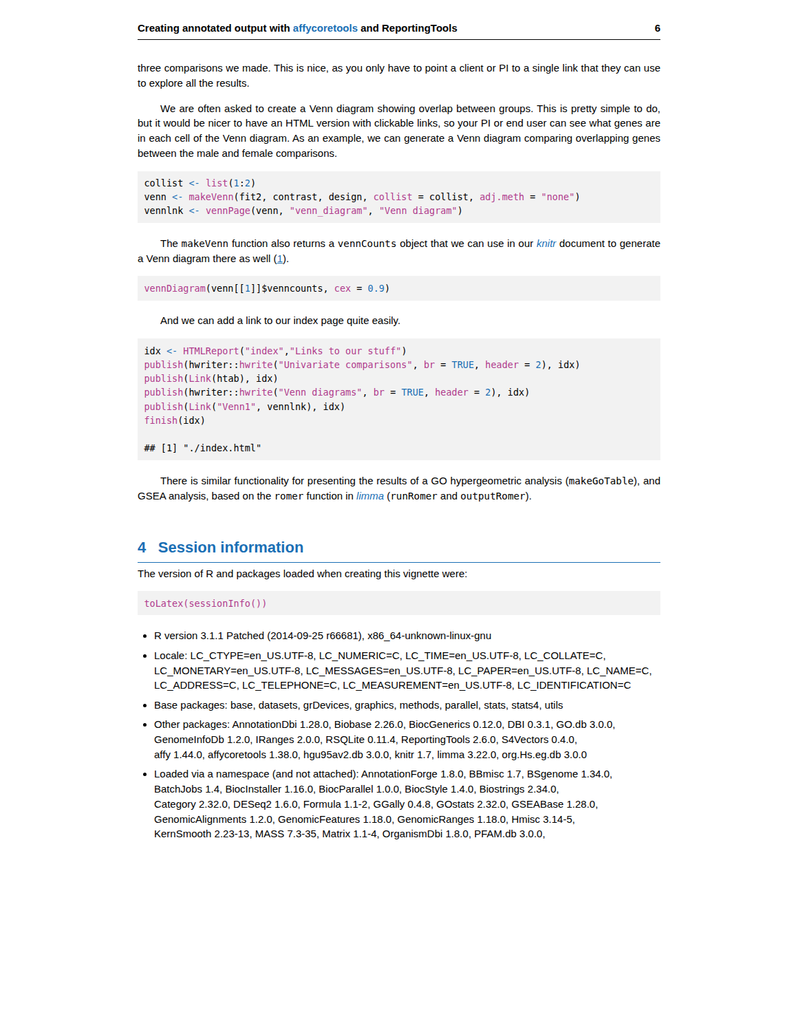Creating annotated output with affycoretools and ReportingTools 6
three comparisons we made. This is nice, as you only have to point a client or PI to a single link that they can use to explore all the results.
We are often asked to create a Venn diagram showing overlap between groups. This is pretty simple to do, but it would be nicer to have an HTML version with clickable links, so your PI or end user can see what genes are in each cell of the Venn diagram. As an example, we can generate a Venn diagram comparing overlapping genes between the male and female comparisons.
collist <- list(1:2)
venn <- makeVenn(fit2, contrast, design, collist = collist, adj.meth = "none")
vennlnk <- vennPage(venn, "venn_diagram", "Venn diagram")
The makeVenn function also returns a vennCounts object that we can use in our knitr document to generate a Venn diagram there as well (1).
vennDiagram(venn[[1]]$venncounts, cex = 0.9)
And we can add a link to our index page quite easily.
idx <- HTMLReport("index","Links to our stuff")
publish(hwriter::hwrite("Univariate comparisons", br = TRUE, header = 2), idx)
publish(Link(htab), idx)
publish(hwriter::hwrite("Venn diagrams", br = TRUE, header = 2), idx)
publish(Link("Venn1", vennlnk), idx)
finish(idx)

## [1] "./index.html"
There is similar functionality for presenting the results of a GO hypergeometric analysis (makeGoTable), and GSEA analysis, based on the romer function in limma (runRomer and outputRomer).
4 Session information
The version of R and packages loaded when creating this vignette were:
toLatex(sessionInfo())
R version 3.1.1 Patched (2014-09-25 r66681), x86_64-unknown-linux-gnu
Locale: LC_CTYPE=en_US.UTF-8, LC_NUMERIC=C, LC_TIME=en_US.UTF-8, LC_COLLATE=C,
LC_MONETARY=en_US.UTF-8, LC_MESSAGES=en_US.UTF-8, LC_PAPER=en_US.UTF-8, LC_NAME=C,
LC_ADDRESS=C, LC_TELEPHONE=C, LC_MEASUREMENT=en_US.UTF-8, LC_IDENTIFICATION=C
Base packages: base, datasets, grDevices, graphics, methods, parallel, stats, stats4, utils
Other packages: AnnotationDbi 1.28.0, Biobase 2.26.0, BiocGenerics 0.12.0, DBI 0.3.1, GO.db 3.0.0,
GenomeInfoDb 1.2.0, IRanges 2.0.0, RSQLite 0.11.4, ReportingTools 2.6.0, S4Vectors 0.4.0,
affy 1.44.0, affycoretools 1.38.0, hgu95av2.db 3.0.0, knitr 1.7, limma 3.22.0, org.Hs.eg.db 3.0.0
Loaded via a namespace (and not attached): AnnotationForge 1.8.0, BBmisc 1.7, BSgenome 1.34.0,
BatchJobs 1.4, BiocInstaller 1.16.0, BiocParallel 1.0.0, BiocStyle 1.4.0, Biostrings 2.34.0,
Category 2.32.0, DESeq2 1.6.0, Formula 1.1-2, GGally 0.4.8, GOstats 2.32.0, GSEABase 1.28.0,
GenomicAlignments 1.2.0, GenomicFeatures 1.18.0, GenomicRanges 1.18.0, Hmisc 3.14-5,
KernSmooth 2.23-13, MASS 7.3-35, Matrix 1.1-4, OrganismDbi 1.8.0, PFAM.db 3.0.0,